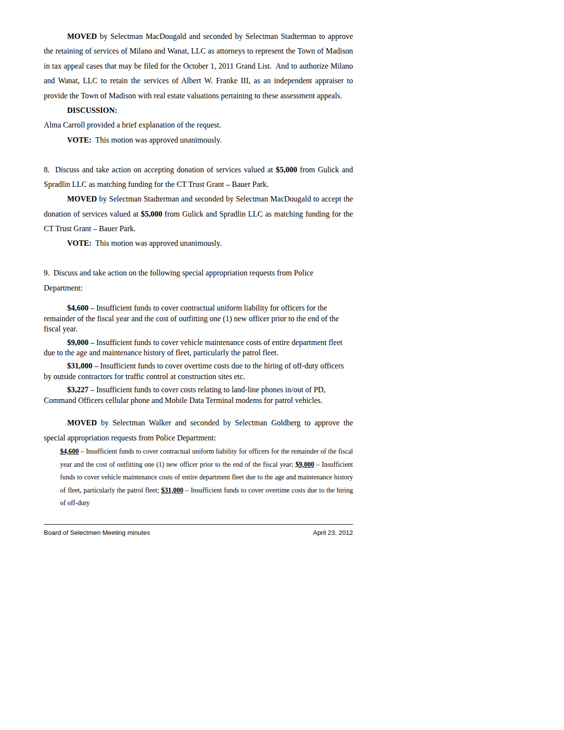MOVED by Selectman MacDougald and seconded by Selectman Stadterman to approve the retaining of services of Milano and Wanat, LLC as attorneys to represent the Town of Madison in tax appeal cases that may be filed for the October 1, 2011 Grand List. And to authorize Milano and Wanat, LLC to retain the services of Albert W. Franke III, as an independent appraiser to provide the Town of Madison with real estate valuations pertaining to these assessment appeals.
DISCUSSION:
Alma Carroll provided a brief explanation of the request.
VOTE: This motion was approved unanimously.
8. Discuss and take action on accepting donation of services valued at $5,000 from Gulick and Spradlin LLC as matching funding for the CT Trust Grant – Bauer Park.
MOVED by Selectman Stadterman and seconded by Selectman MacDougald to accept the donation of services valued at $5,000 from Gulick and Spradlin LLC as matching funding for the CT Trust Grant – Bauer Park.
VOTE: This motion was approved unanimously.
9. Discuss and take action on the following special appropriation requests from Police
Department:
$4,600 – Insufficient funds to cover contractual uniform liability for officers for the remainder of the fiscal year and the cost of outfitting one (1) new officer prior to the end of the fiscal year.
$9,000 – Insufficient funds to cover vehicle maintenance costs of entire department fleet due to the age and maintenance history of fleet, particularly the patrol fleet.
$31,000 – Insufficient funds to cover overtime costs due to the hiring of off-duty officers by outside contractors for traffic control at construction sites etc.
$3,227 – Insufficient funds to cover costs relating to land-line phones in/out of PD, Command Officers cellular phone and Mobile Data Terminal modems for patrol vehicles.
MOVED by Selectman Walker and seconded by Selectman Goldberg to approve the special appropriation requests from Police Department:
$4,600 – Insufficient funds to cover contractual uniform liability for officers for the remainder of the fiscal year and the cost of outfitting one (1) new officer prior to the end of the fiscal year; $9,000 – Insufficient funds to cover vehicle maintenance costs of entire department fleet due to the age and maintenance history of fleet, particularly the patrol fleet; $31,000 – Insufficient funds to cover overtime costs due to the hiring of off-duty
Board of Selectmen Meeting minutes April 23, 2012